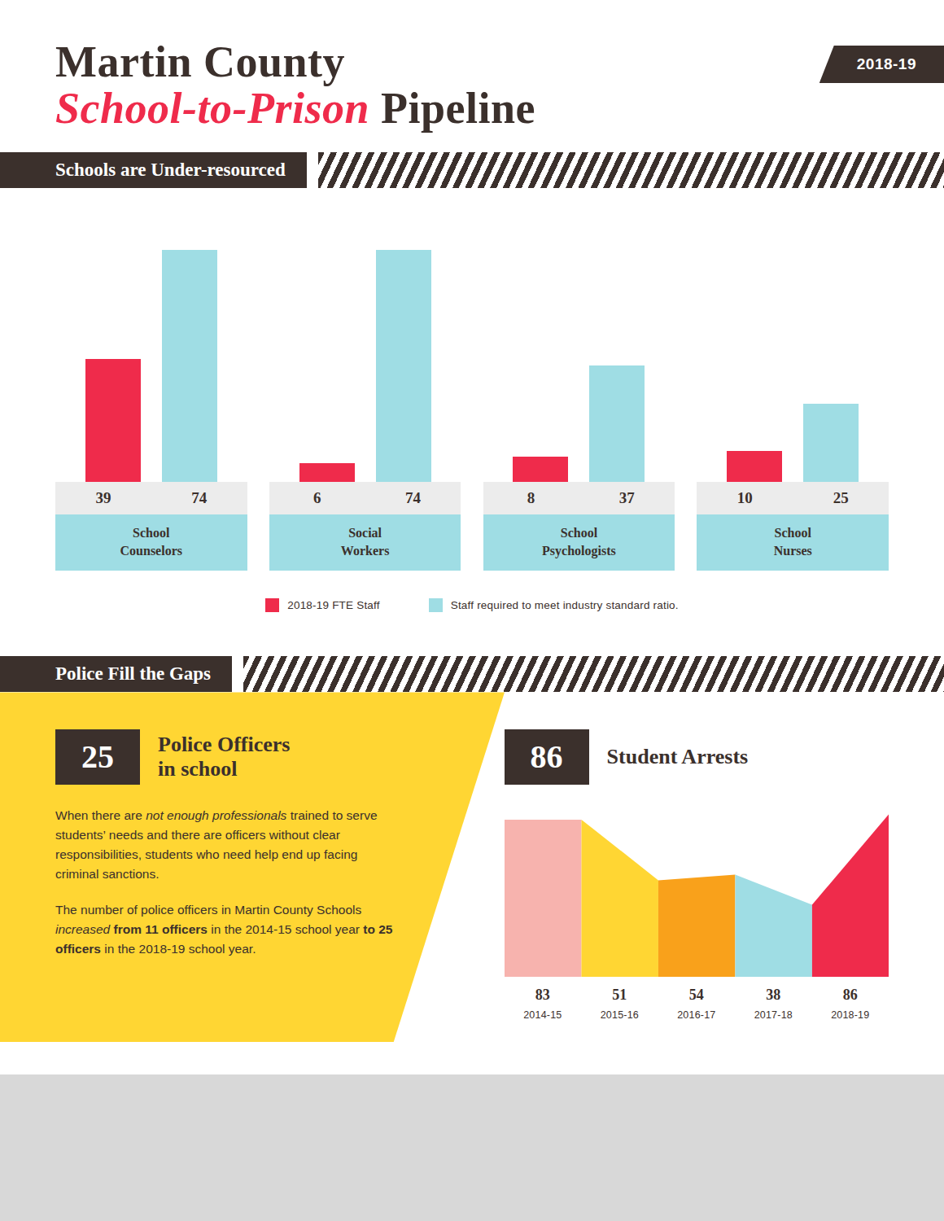2018-19
Martin County School-to-Prison Pipeline
Schools are Under-resourced
3974
School
Counselors
674
Social
Workers
837
School
Psychologists
1025
School
Nurses
2018-19 FTE Staff
Staff required to meet industry standard ratio.
Police Fill the Gaps
25
Police Officers
in school
When there are not enough professionals trained to serve students’ needs and there are officers without clear responsibilities, students who need help end up facing criminal sanctions.
The number of police officers in Martin County Schools increased from 11 officers in the 2014-15 school year to 25 officers in the 2018-19 school year.
86
Student Arrests
832014-15
512015-16
542016-17
382017-18
862018-19